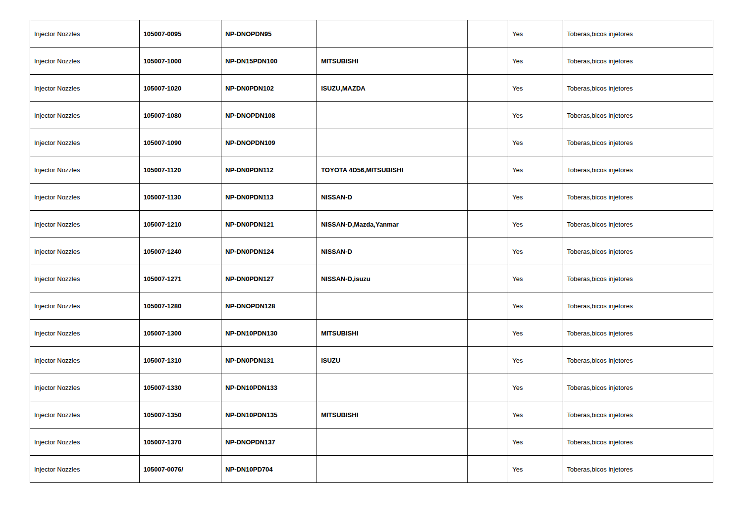| Injector Nozzles | 105007-0095 | NP-DNOPDN95 | | | Yes | Toberas,bicos injetores |
| Injector Nozzles | 105007-1000 | NP-DN15PDN100 | MITSUBISHI | | Yes | Toberas,bicos injetores |
| Injector Nozzles | 105007-1020 | NP-DN0PDN102 | ISUZU,MAZDA | | Yes | Toberas,bicos injetores |
| Injector Nozzles | 105007-1080 | NP-DNOPDN108 | | | Yes | Toberas,bicos injetores |
| Injector Nozzles | 105007-1090 | NP-DNOPDN109 | | | Yes | Toberas,bicos injetores |
| Injector Nozzles | 105007-1120 | NP-DN0PDN112 | TOYOTA 4D56,MITSUBISHI | | Yes | Toberas,bicos injetores |
| Injector Nozzles | 105007-1130 | NP-DN0PDN113 | NISSAN-D | | Yes | Toberas,bicos injetores |
| Injector Nozzles | 105007-1210 | NP-DN0PDN121 | NISSAN-D,Mazda,Yanmar | | Yes | Toberas,bicos injetores |
| Injector Nozzles | 105007-1240 | NP-DN0PDN124 | NISSAN-D | | Yes | Toberas,bicos injetores |
| Injector Nozzles | 105007-1271 | NP-DN0PDN127 | NISSAN-D,isuzu | | Yes | Toberas,bicos injetores |
| Injector Nozzles | 105007-1280 | NP-DNOPDN128 | | | Yes | Toberas,bicos injetores |
| Injector Nozzles | 105007-1300 | NP-DN10PDN130 | MITSUBISHI | | Yes | Toberas,bicos injetores |
| Injector Nozzles | 105007-1310 | NP-DN0PDN131 | ISUZU | | Yes | Toberas,bicos injetores |
| Injector Nozzles | 105007-1330 | NP-DN10PDN133 | | | Yes | Toberas,bicos injetores |
| Injector Nozzles | 105007-1350 | NP-DN10PDN135 | MITSUBISHI | | Yes | Toberas,bicos injetores |
| Injector Nozzles | 105007-1370 | NP-DNOPDN137 | | | Yes | Toberas,bicos injetores |
| Injector Nozzles | 105007-0076/ | NP-DN10PD704 | | | Yes | Toberas,bicos injetores |